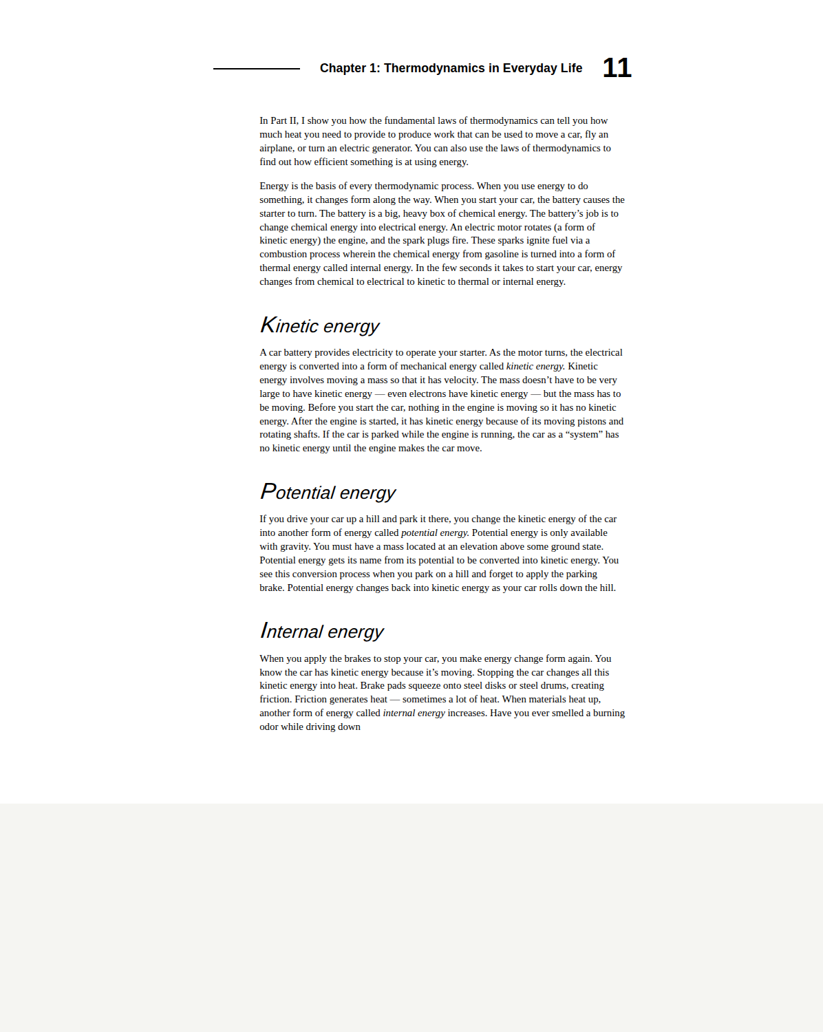Chapter 1: Thermodynamics in Everyday Life 11
In Part II, I show you how the fundamental laws of thermodynamics can tell you how much heat you need to provide to produce work that can be used to move a car, fly an airplane, or turn an electric generator. You can also use the laws of thermodynamics to find out how efficient something is at using energy.
Energy is the basis of every thermodynamic process. When you use energy to do something, it changes form along the way. When you start your car, the battery causes the starter to turn. The battery is a big, heavy box of chemical energy. The battery’s job is to change chemical energy into electrical energy. An electric motor rotates (a form of kinetic energy) the engine, and the spark plugs fire. These sparks ignite fuel via a combustion process wherein the chemical energy from gasoline is turned into a form of thermal energy called internal energy. In the few seconds it takes to start your car, energy changes from chemical to electrical to kinetic to thermal or internal energy.
Kinetic energy
A car battery provides electricity to operate your starter. As the motor turns, the electrical energy is converted into a form of mechanical energy called kinetic energy. Kinetic energy involves moving a mass so that it has velocity. The mass doesn’t have to be very large to have kinetic energy — even electrons have kinetic energy — but the mass has to be moving. Before you start the car, nothing in the engine is moving so it has no kinetic energy. After the engine is started, it has kinetic energy because of its moving pistons and rotating shafts. If the car is parked while the engine is running, the car as a “system” has no kinetic energy until the engine makes the car move.
Potential energy
If you drive your car up a hill and park it there, you change the kinetic energy of the car into another form of energy called potential energy. Potential energy is only available with gravity. You must have a mass located at an elevation above some ground state. Potential energy gets its name from its potential to be converted into kinetic energy. You see this conversion process when you park on a hill and forget to apply the parking brake. Potential energy changes back into kinetic energy as your car rolls down the hill.
Internal energy
When you apply the brakes to stop your car, you make energy change form again. You know the car has kinetic energy because it’s moving. Stopping the car changes all this kinetic energy into heat. Brake pads squeeze onto steel disks or steel drums, creating friction. Friction generates heat — sometimes a lot of heat. When materials heat up, another form of energy called internal energy increases. Have you ever smelled a burning odor while driving down